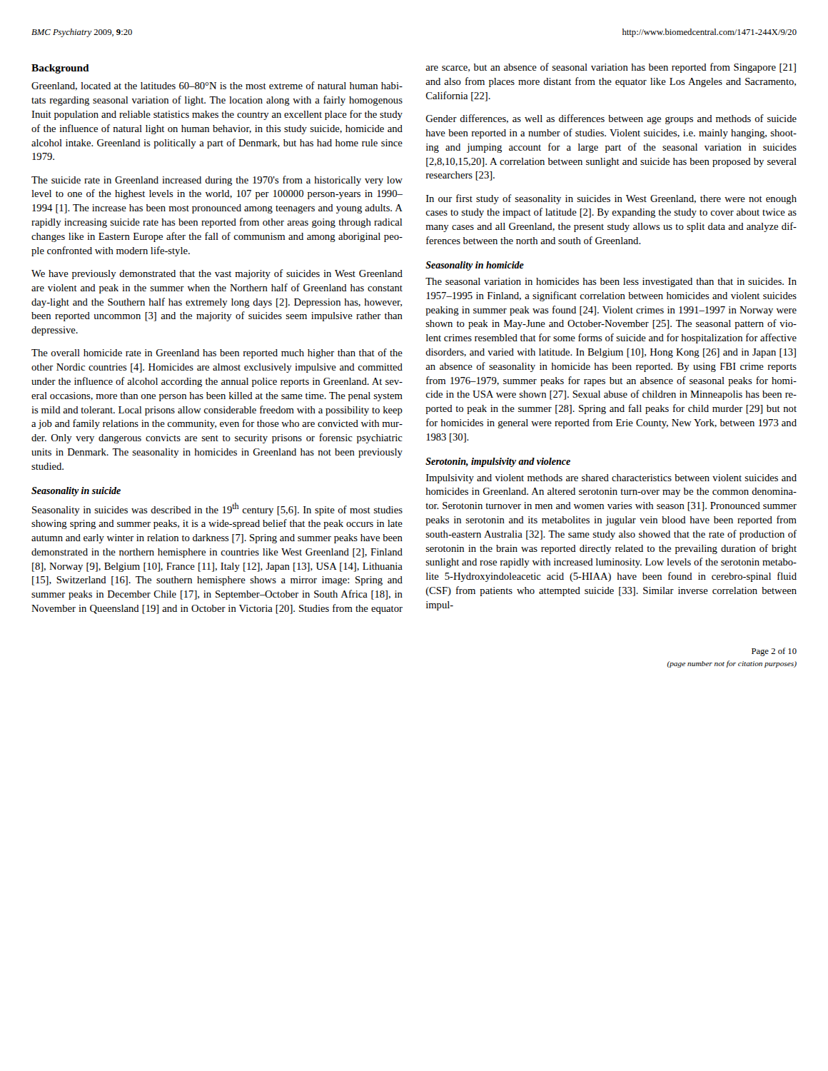BMC Psychiatry 2009, 9:20
http://www.biomedcentral.com/1471-244X/9/20
Background
Greenland, located at the latitudes 60–80°N is the most extreme of natural human habitats regarding seasonal variation of light. The location along with a fairly homogenous Inuit population and reliable statistics makes the country an excellent place for the study of the influence of natural light on human behavior, in this study suicide, homicide and alcohol intake. Greenland is politically a part of Denmark, but has had home rule since 1979.
The suicide rate in Greenland increased during the 1970's from a historically very low level to one of the highest levels in the world, 107 per 100000 person-years in 1990–1994 [1]. The increase has been most pronounced among teenagers and young adults. A rapidly increasing suicide rate has been reported from other areas going through radical changes like in Eastern Europe after the fall of communism and among aboriginal people confronted with modern life-style.
We have previously demonstrated that the vast majority of suicides in West Greenland are violent and peak in the summer when the Northern half of Greenland has constant day-light and the Southern half has extremely long days [2]. Depression has, however, been reported uncommon [3] and the majority of suicides seem impulsive rather than depressive.
The overall homicide rate in Greenland has been reported much higher than that of the other Nordic countries [4]. Homicides are almost exclusively impulsive and committed under the influence of alcohol according the annual police reports in Greenland. At several occasions, more than one person has been killed at the same time. The penal system is mild and tolerant. Local prisons allow considerable freedom with a possibility to keep a job and family relations in the community, even for those who are convicted with murder. Only very dangerous convicts are sent to security prisons or forensic psychiatric units in Denmark. The seasonality in homicides in Greenland has not been previously studied.
Seasonality in suicide
Seasonality in suicides was described in the 19th century [5,6]. In spite of most studies showing spring and summer peaks, it is a wide-spread belief that the peak occurs in late autumn and early winter in relation to darkness [7]. Spring and summer peaks have been demonstrated in the northern hemisphere in countries like West Greenland [2], Finland [8], Norway [9], Belgium [10], France [11], Italy [12], Japan [13], USA [14], Lithuania [15], Switzerland [16]. The southern hemisphere shows a mirror image: Spring and summer peaks in December Chile [17], in September–October in South Africa [18], in November in Queensland [19] and in October in Victoria [20]. Studies from the equator are scarce, but an absence of seasonal variation has been reported from Singapore [21] and also from places more distant from the equator like Los Angeles and Sacramento, California [22].
Gender differences, as well as differences between age groups and methods of suicide have been reported in a number of studies. Violent suicides, i.e. mainly hanging, shooting and jumping account for a large part of the seasonal variation in suicides [2,8,10,15,20]. A correlation between sunlight and suicide has been proposed by several researchers [23].
In our first study of seasonality in suicides in West Greenland, there were not enough cases to study the impact of latitude [2]. By expanding the study to cover about twice as many cases and all Greenland, the present study allows us to split data and analyze differences between the north and south of Greenland.
Seasonality in homicide
The seasonal variation in homicides has been less investigated than that in suicides. In 1957–1995 in Finland, a significant correlation between homicides and violent suicides peaking in summer peak was found [24]. Violent crimes in 1991–1997 in Norway were shown to peak in May-June and October-November [25]. The seasonal pattern of violent crimes resembled that for some forms of suicide and for hospitalization for affective disorders, and varied with latitude. In Belgium [10], Hong Kong [26] and in Japan [13] an absence of seasonality in homicide has been reported. By using FBI crime reports from 1976–1979, summer peaks for rapes but an absence of seasonal peaks for homicide in the USA were shown [27]. Sexual abuse of children in Minneapolis has been reported to peak in the summer [28]. Spring and fall peaks for child murder [29] but not for homicides in general were reported from Erie County, New York, between 1973 and 1983 [30].
Serotonin, impulsivity and violence
Impulsivity and violent methods are shared characteristics between violent suicides and homicides in Greenland. An altered serotonin turn-over may be the common denominator. Serotonin turnover in men and women varies with season [31]. Pronounced summer peaks in serotonin and its metabolites in jugular vein blood have been reported from south-eastern Australia [32]. The same study also showed that the rate of production of serotonin in the brain was reported directly related to the prevailing duration of bright sunlight and rose rapidly with increased luminosity. Low levels of the serotonin metabolite 5-Hydroxyindoleacetic acid (5-HIAA) have been found in cerebro-spinal fluid (CSF) from patients who attempted suicide [33]. Similar inverse correlation between impul-
Page 2 of 10
(page number not for citation purposes)